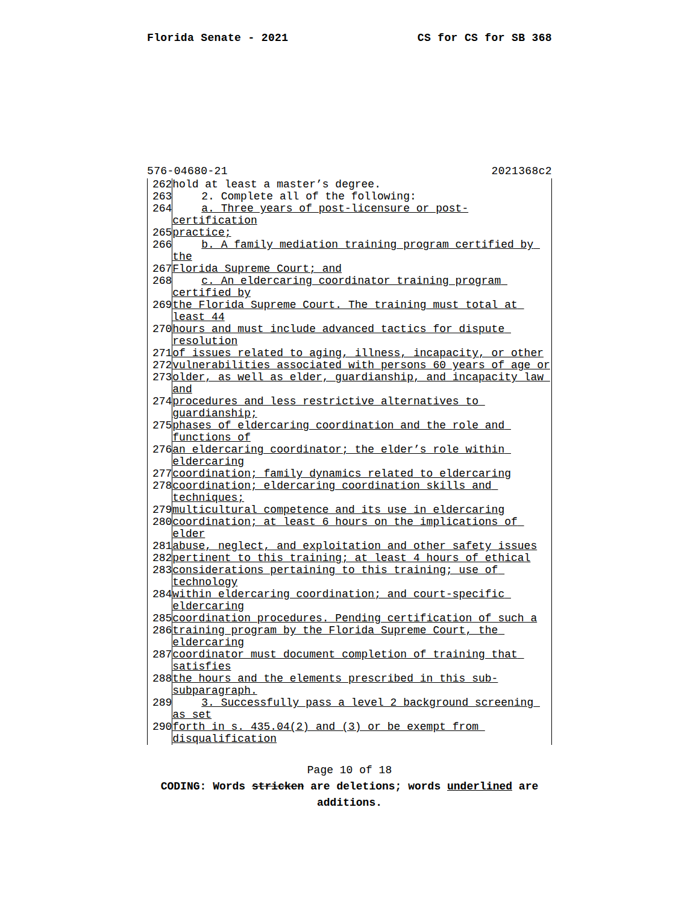Florida Senate - 2021
CS for CS for SB 368
576-04680-21
2021368c2
| 262 | hold at least a master’s degree. |
| 263 | 2. Complete all of the following: |
| 264 | a. Three years of post-licensure or post-certification |
| 265 | practice; |
| 266 | b. A family mediation training program certified by the |
| 267 | Florida Supreme Court; and |
| 268 | c. An eldercaring coordinator training program certified by |
| 269 | the Florida Supreme Court. The training must total at least 44 |
| 270 | hours and must include advanced tactics for dispute resolution |
| 271 | of issues related to aging, illness, incapacity, or other |
| 272 | vulnerabilities associated with persons 60 years of age or |
| 273 | older, as well as elder, guardianship, and incapacity law and |
| 274 | procedures and less restrictive alternatives to guardianship; |
| 275 | phases of eldercaring coordination and the role and functions of |
| 276 | an eldercaring coordinator; the elder’s role within eldercaring |
| 277 | coordination; family dynamics related to eldercaring |
| 278 | coordination; eldercaring coordination skills and techniques; |
| 279 | multicultural competence and its use in eldercaring |
| 280 | coordination; at least 6 hours on the implications of elder |
| 281 | abuse, neglect, and exploitation and other safety issues |
| 282 | pertinent to this training; at least 4 hours of ethical |
| 283 | considerations pertaining to this training; use of technology |
| 284 | within eldercaring coordination; and court-specific eldercaring |
| 285 | coordination procedures. Pending certification of such a |
| 286 | training program by the Florida Supreme Court, the eldercaring |
| 287 | coordinator must document completion of training that satisfies |
| 288 | the hours and the elements prescribed in this sub-subparagraph. |
| 289 | 3. Successfully pass a level 2 background screening as set |
| 290 | forth in s. 435.04(2) and (3) or be exempt from disqualification |
Page 10 of 18
CODING: Words stricken are deletions; words underlined are additions.